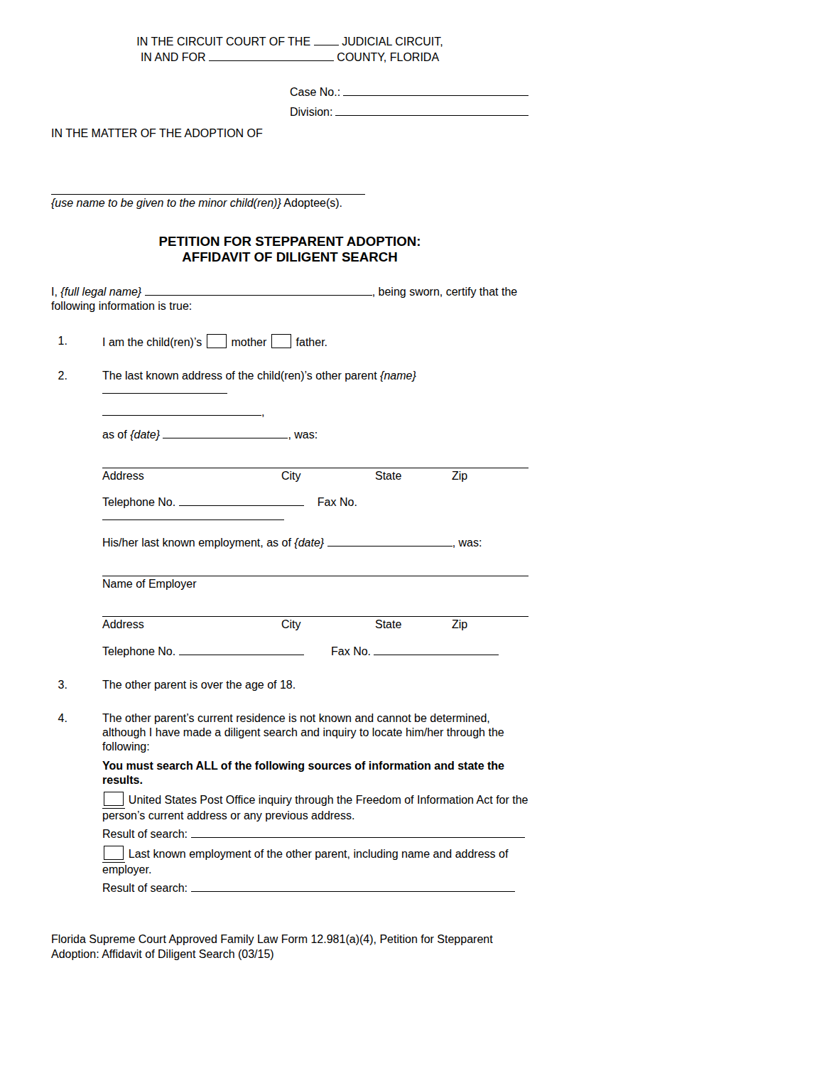IN THE CIRCUIT COURT OF THE JUDICIAL CIRCUIT,
IN AND FOR COUNTY, FLORIDA
Case No.:
Division:
IN THE MATTER OF THE ADOPTION OF
{use name to be given to the minor child(ren)} Adoptee(s).
PETITION FOR STEPPARENT ADOPTION: AFFIDAVIT OF DILIGENT SEARCH
I, {full legal name} , being sworn, certify that the following information is true:
1. I am the child(ren)’s mother father.
2. The last known address of the child(ren)’s other parent {name}
,
as of {date} , was:
Address
City
State
Zip
Telephone No. Fax No.
His/her last known employment, as of {date} , was:
Name of Employer
Address
City
State
Zip
Telephone No. Fax No.
3. The other parent is over the age of 18.
4. The other parent’s current residence is not known and cannot be determined, although I have made a diligent search and inquiry to locate him/her through the following:
You must search ALL of the following sources of information and state the results.
United States Post Office inquiry through the Freedom of Information Act for the person’s current address or any previous address.
Result of search:
Last known employment of the other parent, including name and address of employer.
Result of search:
Florida Supreme Court Approved Family Law Form 12.981(a)(4), Petition for Stepparent Adoption: Affidavit of Diligent Search (03/15)